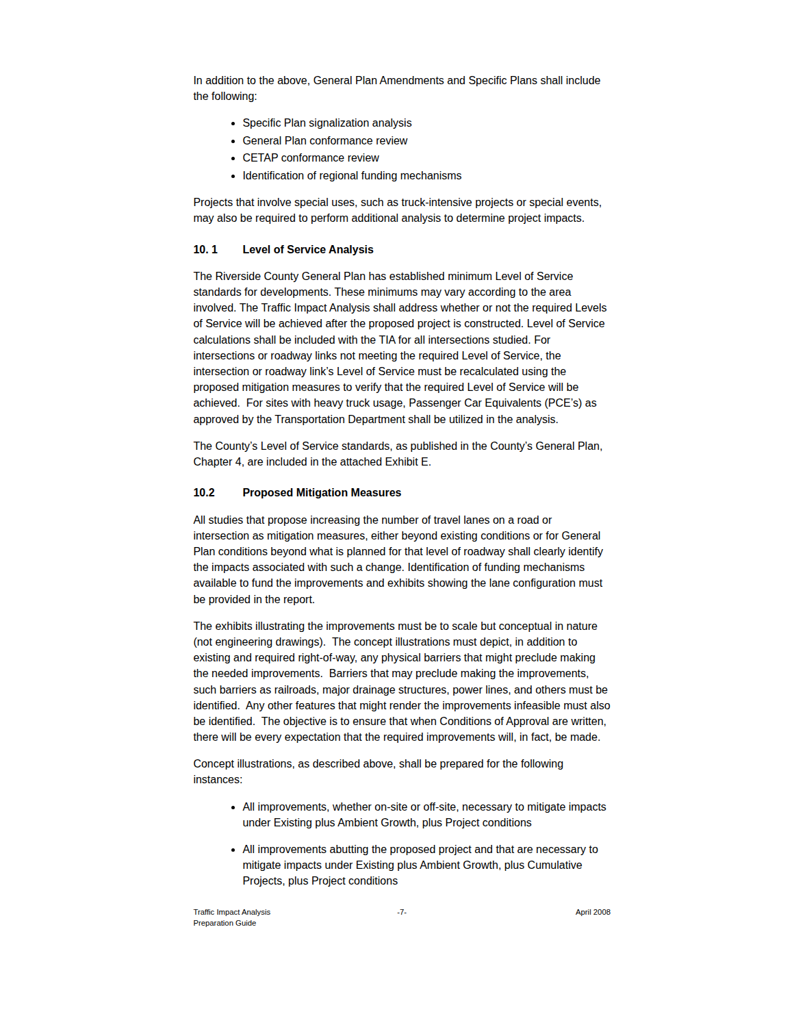In addition to the above, General Plan Amendments and Specific Plans shall include the following:
Specific Plan signalization analysis
General Plan conformance review
CETAP conformance review
Identification of regional funding mechanisms
Projects that involve special uses, such as truck-intensive projects or special events, may also be required to perform additional analysis to determine project impacts.
10. 1 Level of Service Analysis
The Riverside County General Plan has established minimum Level of Service standards for developments. These minimums may vary according to the area involved. The Traffic Impact Analysis shall address whether or not the required Levels of Service will be achieved after the proposed project is constructed. Level of Service calculations shall be included with the TIA for all intersections studied. For intersections or roadway links not meeting the required Level of Service, the intersection or roadway link’s Level of Service must be recalculated using the proposed mitigation measures to verify that the required Level of Service will be achieved. For sites with heavy truck usage, Passenger Car Equivalents (PCE’s) as approved by the Transportation Department shall be utilized in the analysis.
The County’s Level of Service standards, as published in the County’s General Plan, Chapter 4, are included in the attached Exhibit E.
10.2 Proposed Mitigation Measures
All studies that propose increasing the number of travel lanes on a road or intersection as mitigation measures, either beyond existing conditions or for General Plan conditions beyond what is planned for that level of roadway shall clearly identify the impacts associated with such a change. Identification of funding mechanisms available to fund the improvements and exhibits showing the lane configuration must be provided in the report.
The exhibits illustrating the improvements must be to scale but conceptual in nature (not engineering drawings). The concept illustrations must depict, in addition to existing and required right-of-way, any physical barriers that might preclude making the needed improvements. Barriers that may preclude making the improvements, such barriers as railroads, major drainage structures, power lines, and others must be identified. Any other features that might render the improvements infeasible must also be identified. The objective is to ensure that when Conditions of Approval are written, there will be every expectation that the required improvements will, in fact, be made.
Concept illustrations, as described above, shall be prepared for the following instances:
All improvements, whether on-site or off-site, necessary to mitigate impacts under Existing plus Ambient Growth, plus Project conditions
All improvements abutting the proposed project and that are necessary to mitigate impacts under Existing plus Ambient Growth, plus Cumulative Projects, plus Project conditions
| Traffic Impact Analysis Preparation Guide | -7- | April 2008 |